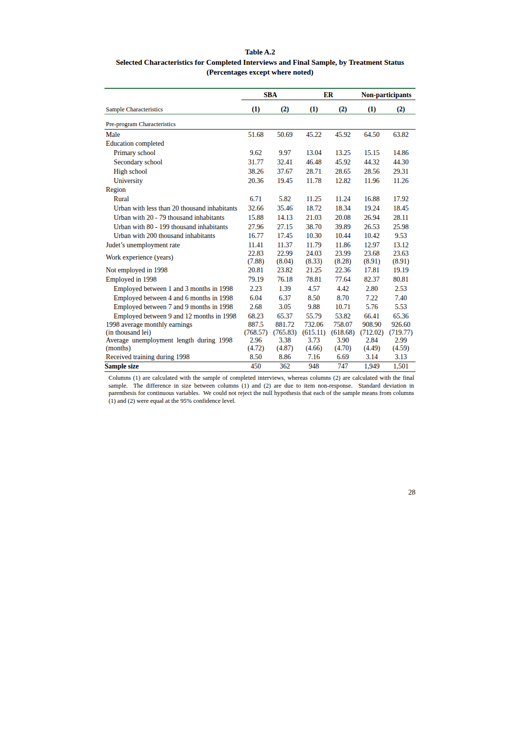Table A.2 Selected Characteristics for Completed Interviews and Final Sample, by Treatment Status (Percentages except where noted)
| | SBA | ER | Non-participants |
| Sample Characteristics | (1) | (2) | (1) | (2) | (1) | (2) |
| Pre-program Characteristics | |
| Male | 51.68 | 50.69 | 45.22 | 45.92 | 64.50 | 63.82 |
| Education completed | |
| Primary school | 9.62 | 9.97 | 13.04 | 13.25 | 15.15 | 14.86 |
| Secondary school | 31.77 | 32.41 | 46.48 | 45.92 | 44.32 | 44.30 |
| High school | 38.26 | 37.67 | 28.71 | 28.65 | 28.56 | 29.31 |
| University | 20.36 | 19.45 | 11.78 | 12.82 | 11.96 | 11.26 |
| Region | |
| Rural | 6.71 | 5.82 | 11.25 | 11.24 | 16.88 | 17.92 |
| Urban with less than 20 thousand inhabitants | 32.66 | 35.46 | 18.72 | 18.34 | 19.24 | 18.45 |
| Urban with 20 - 79 thousand inhabitants | 15.88 | 14.13 | 21.03 | 20.08 | 26.94 | 28.11 |
| Urban with 80 - 199 thousand inhabitants | 27.96 | 27.15 | 38.70 | 39.89 | 26.53 | 25.98 |
| Urban with 200 thousand inhabitants | 16.77 | 17.45 | 10.30 | 10.44 | 10.42 | 9.53 |
| Judet’s unemployment rate | 11.41 | 11.37 | 11.79 | 11.86 | 12.97 | 13.12 |
| Work experience (years) | 22.83 | 22.99 | 24.03 | 23.99 | 23.68 | 23.63 |
| (7.88) | (8.04) | (8.33) | (8.28) | (8.91) | (8.91) |
| Not employed in 1998 | 20.81 | 23.82 | 21.25 | 22.36 | 17.81 | 19.19 |
| Employed in 1998 | 79.19 | 76.18 | 78.81 | 77.64 | 82.37 | 80.81 |
| Employed between 1 and 3 months in 1998 | 2.23 | 1.39 | 4.57 | 4.42 | 2.80 | 2.53 |
| Employed between 4 and 6 months in 1998 | 6.04 | 6.37 | 8.50 | 8.70 | 7.22 | 7.40 |
| Employed between 7 and 9 months in 1998 | 2.68 | 3.05 | 9.88 | 10.71 | 5.76 | 5.53 |
| Employed between 9 and 12 months in 1998 | 68.23 | 65.37 | 55.79 | 53.82 | 66.41 | 65.36 |
| 1998 average monthly earnings | 887.5 | 881.72 | 732.06 | 758.07 | 908.90 | 926.60 |
| (in thousand lei) | (768.57) | (765.83) | (615.11) | (618.68) | (712.02) | (719.77) |
| Average unemployment length during 1998 | 2.96 | 3.38 | 3.73 | 3.90 | 2.84 | 2.99 |
| (months) | (4.72) | (4.87) | (4.66) | (4.70) | (4.49) | (4.59) |
| Received training during 1998 | 8.50 | 8.86 | 7.16 | 6.69 | 3.14 | 3.13 |
| Sample size | 450 | 362 | 948 | 747 | 1,949 | 1,501 |
Columns (1) are calculated with the sample of completed interviews, whereas columns (2) are calculated with the final sample. The difference in size between columns (1) and (2) are due to item non-response. Standard deviation in parenthesis for continuous variables. We could not reject the null hypothesis that each of the sample means from columns (1) and (2) were equal at the 95% confidence level.
28